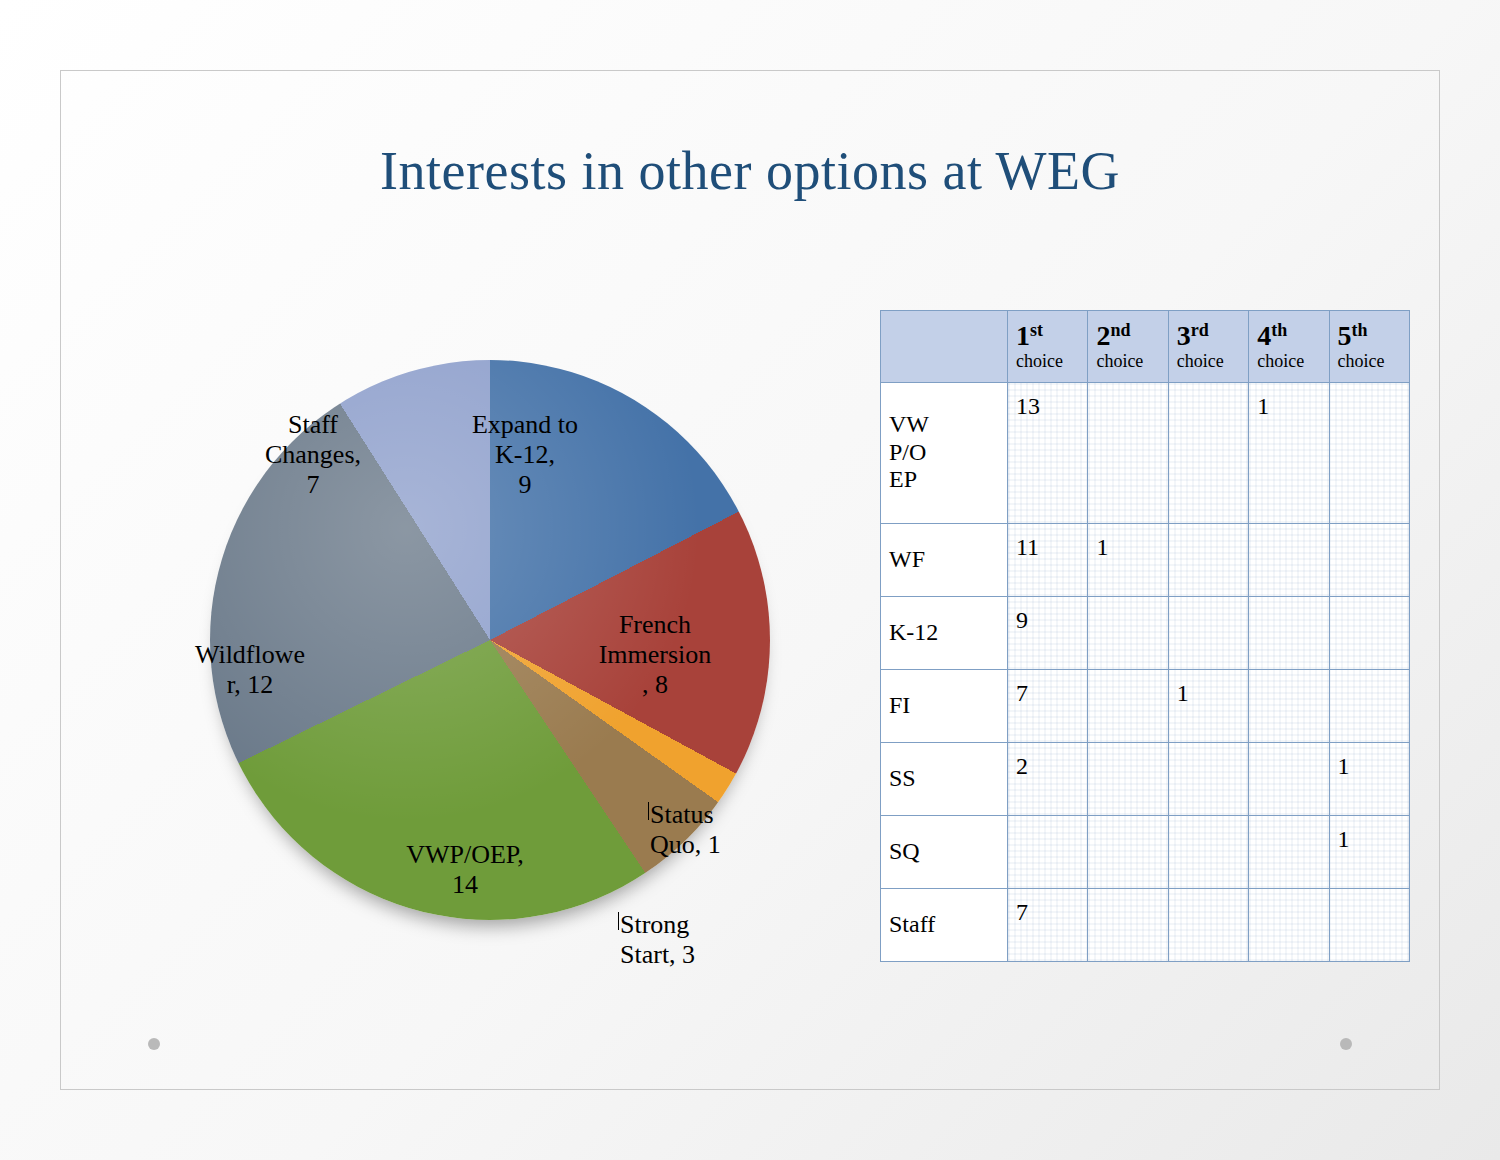Interests in other options at WEG
Staff
Changes,
7
Expand to
K-12,
9
Wildflowe
r, 12
French
Immersion
, 8
VWP/OEP,
14
Status
Quo, 1
Strong
Start, 3
| | 1 st choice | 2 nd choice | 3 rd choice | 4 th choice | 5 th choice |
| --- | --- | --- | --- | --- | --- |
| VW P/O EP | 13 | | | 1 | |
| WF | 11 | 1 | | | |
| K-12 | 9 | | | | |
| FI | 7 | | 1 | | |
| SS | 2 | | | | 1 |
| SQ | | | | | 1 |
| Staff | 7 | | | | |